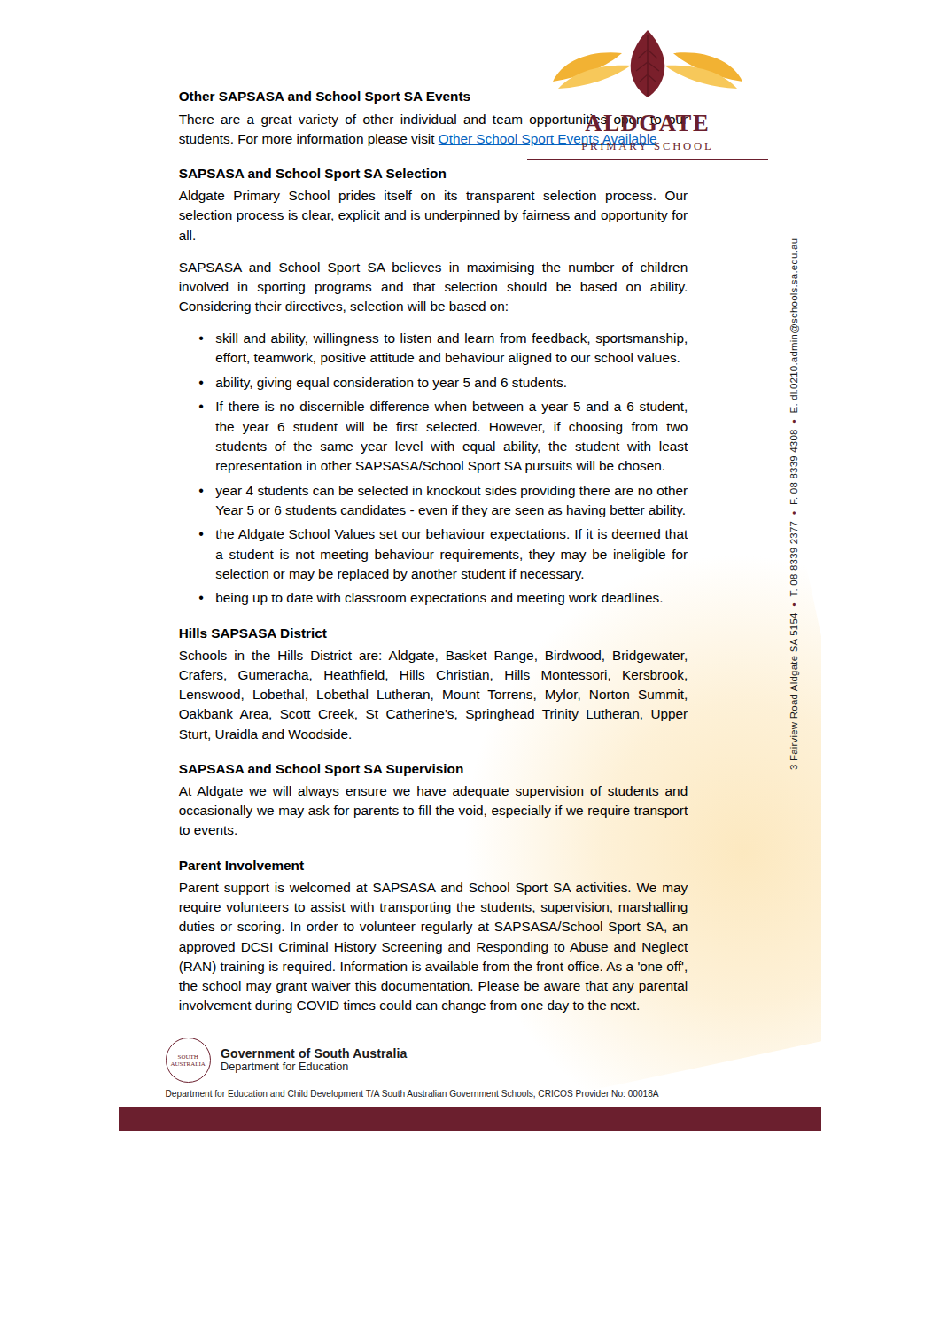ALDGATE
PRIMARY SCHOOL
3 Fairview Road Aldgate SA 5154 • T. 08 8339 2377 • F. 08 8339 4308 • E. dl.0210.admin@schools.sa.edu.au
Other SAPSASA and School Sport SA Events
There are a great variety of other individual and team opportunities open to our students. For more information please visit Other School Sport Events Available
SAPSASA and School Sport SA Selection
Aldgate Primary School prides itself on its transparent selection process. Our selection process is clear, explicit and is underpinned by fairness and opportunity for all.
SAPSASA and School Sport SA believes in maximising the number of children involved in sporting programs and that selection should be based on ability. Considering their directives, selection will be based on:
skill and ability, willingness to listen and learn from feedback, sportsmanship, effort, teamwork, positive attitude and behaviour aligned to our school values.
ability, giving equal consideration to year 5 and 6 students.
If there is no discernible difference when between a year 5 and a 6 student, the year 6 student will be first selected. However, if choosing from two students of the same year level with equal ability, the student with least representation in other SAPSASA/School Sport SA pursuits will be chosen.
year 4 students can be selected in knockout sides providing there are no other Year 5 or 6 students candidates - even if they are seen as having better ability.
the Aldgate School Values set our behaviour expectations. If it is deemed that a student is not meeting behaviour requirements, they may be ineligible for selection or may be replaced by another student if necessary.
being up to date with classroom expectations and meeting work deadlines.
Hills SAPSASA District
Schools in the Hills District are: Aldgate, Basket Range, Birdwood, Bridgewater, Crafers, Gumeracha, Heathfield, Hills Christian, Hills Montessori, Kersbrook, Lenswood, Lobethal, Lobethal Lutheran, Mount Torrens, Mylor, Norton Summit, Oakbank Area, Scott Creek, St Catherine's, Springhead Trinity Lutheran, Upper Sturt, Uraidla and Woodside.
SAPSASA and School Sport SA Supervision
At Aldgate we will always ensure we have adequate supervision of students and occasionally we may ask for parents to fill the void, especially if we require transport to events.
Parent Involvement
Parent support is welcomed at SAPSASA and School Sport SA activities. We may require volunteers to assist with transporting the students, supervision, marshalling duties or scoring. In order to volunteer regularly at SAPSASA/School Sport SA, an approved DCSI Criminal History Screening and Responding to Abuse and Neglect (RAN) training is required. Information is available from the front office. As a 'one off', the school may grant waiver this documentation. Please be aware that any parental involvement during COVID times could can change from one day to the next.
SOUTH
AUSTRALIA
Government of South Australia
Department for Education
Department for Education and Child Development T/A South Australian Government Schools, CRICOS Provider No: 00018A